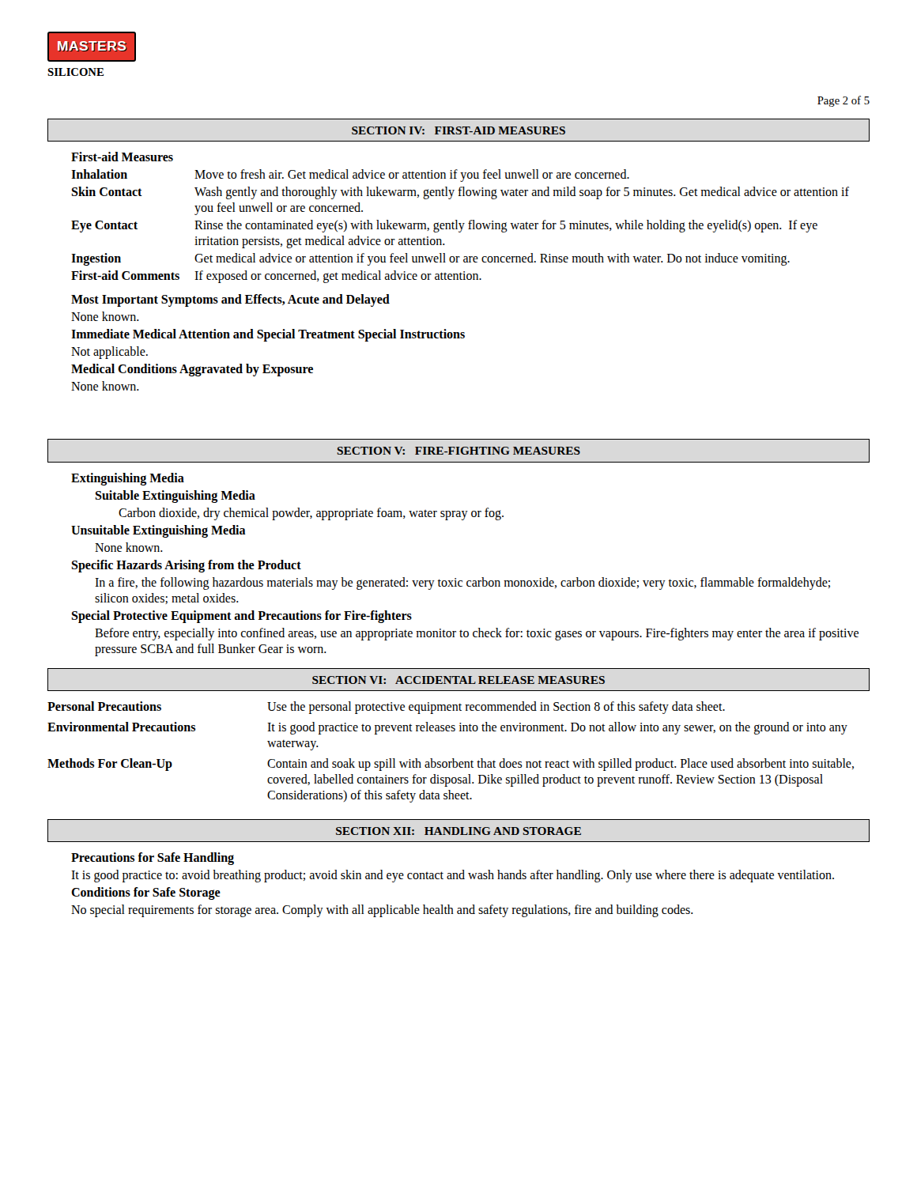MASTERS
SILICONE
Page 2 of 5
SECTION IV: FIRST-AID MEASURES
First-aid Measures
| Inhalation | Move to fresh air. Get medical advice or attention if you feel unwell or are concerned. |
| Skin Contact | Wash gently and thoroughly with lukewarm, gently flowing water and mild soap for 5 minutes. Get medical advice or attention if you feel unwell or are concerned. |
| Eye Contact | Rinse the contaminated eye(s) with lukewarm, gently flowing water for 5 minutes, while holding the eyelid(s) open. If eye irritation persists, get medical advice or attention. |
| Ingestion | Get medical advice or attention if you feel unwell or are concerned. Rinse mouth with water. Do not induce vomiting. |
| First-aid Comments | If exposed or concerned, get medical advice or attention. |
Most Important Symptoms and Effects, Acute and Delayed
None known.
Immediate Medical Attention and Special Treatment Special Instructions
Not applicable.
Medical Conditions Aggravated by Exposure
None known.
SECTION V: FIRE-FIGHTING MEASURES
Extinguishing Media
Suitable Extinguishing Media
Carbon dioxide, dry chemical powder, appropriate foam, water spray or fog.
Unsuitable Extinguishing Media
None known.
Specific Hazards Arising from the Product
In a fire, the following hazardous materials may be generated: very toxic carbon monoxide, carbon dioxide; very toxic, flammable formaldehyde; silicon oxides; metal oxides.
Special Protective Equipment and Precautions for Fire-fighters
Before entry, especially into confined areas, use an appropriate monitor to check for: toxic gases or vapours. Fire-fighters may enter the area if positive pressure SCBA and full Bunker Gear is worn.
SECTION VI: ACCIDENTAL RELEASE MEASURES
| Personal Precautions | Use the personal protective equipment recommended in Section 8 of this safety data sheet. |
| Environmental Precautions | It is good practice to prevent releases into the environment. Do not allow into any sewer, on the ground or into any waterway. |
| Methods For Clean-Up | Contain and soak up spill with absorbent that does not react with spilled product. Place used absorbent into suitable, covered, labelled containers for disposal. Dike spilled product to prevent runoff. Review Section 13 (Disposal Considerations) of this safety data sheet. |
SECTION XII: HANDLING AND STORAGE
Precautions for Safe Handling
It is good practice to: avoid breathing product; avoid skin and eye contact and wash hands after handling. Only use where there is adequate ventilation.
Conditions for Safe Storage
No special requirements for storage area. Comply with all applicable health and safety regulations, fire and building codes.